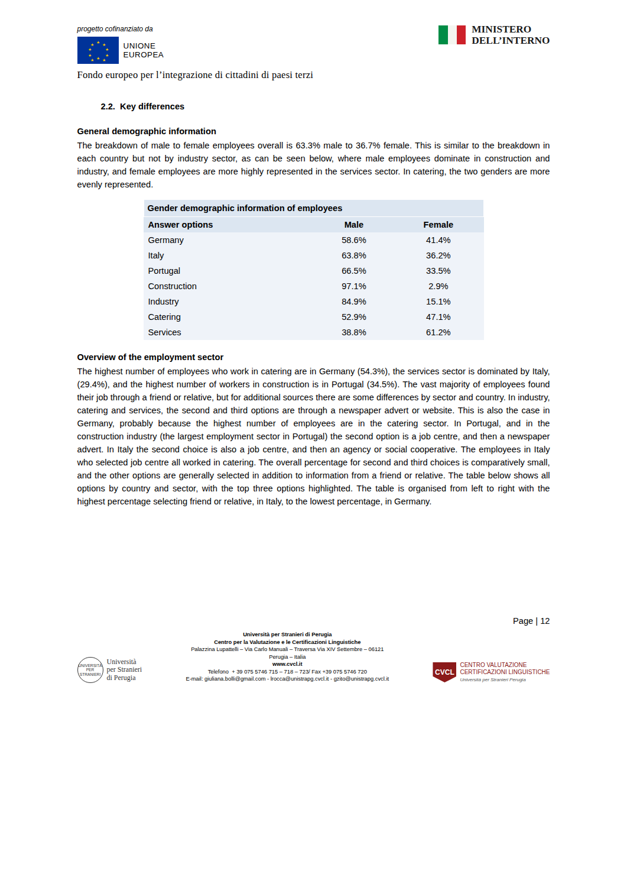progetto cofinanziato da
★ ★ ★ ★ ★ ★ ★ ★ ★ ★
UNIONE
EUROPEA
Fondo europeo per l’integrazione di cittadini di paesi terzi
MINISTERO
DELL’INTERNO
2.2. Key differences
General demographic information
The breakdown of male to female employees overall is 63.3% male to 36.7% female. This is similar to the breakdown in each country but not by industry sector, as can be seen below, where male employees dominate in construction and industry, and female employees are more highly represented in the services sector. In catering, the two genders are more evenly represented.
Gender demographic information of employees
| Answer options | Male | Female |
| --- | --- | --- |
| Germany | 58.6% | 41.4% |
| Italy | 63.8% | 36.2% |
| Portugal | 66.5% | 33.5% |
| Construction | 97.1% | 2.9% |
| Industry | 84.9% | 15.1% |
| Catering | 52.9% | 47.1% |
| Services | 38.8% | 61.2% |
Overview of the employment sector
The highest number of employees who work in catering are in Germany (54.3%), the services sector is dominated by Italy, (29.4%), and the highest number of workers in construction is in Portugal (34.5%). The vast majority of employees found their job through a friend or relative, but for additional sources there are some differences by sector and country. In industry, catering and services, the second and third options are through a newspaper advert or website. This is also the case in Germany, probably because the highest number of employees are in the catering sector. In Portugal, and in the construction industry (the largest employment sector in Portugal) the second option is a job centre, and then a newspaper advert. In Italy the second choice is also a job centre, and then an agency or social cooperative. The employees in Italy who selected job centre all worked in catering. The overall percentage for second and third choices is comparatively small, and the other options are generally selected in addition to information from a friend or relative. The table below shows all options by country and sector, with the top three options highlighted. The table is organised from left to right with the highest percentage selecting friend or relative, in Italy, to the lowest percentage, in Germany.
Page | 12
UNIVERSITÀ
PER
STRANIERI
Università
per Stranieri
di Perugia
Università per Stranieri di Perugia
Centro per la Valutazione e le Certificazioni Linguistiche
Palazzina Lupattelli – Via Carlo Manuali – Traversa Via XIV Settembre – 06121
Perugia – Italia
www.cvcl.it
Telefono + 39 075 5746 715 – 718 – 723/ Fax +39 075 5746 720
E-mail: giuliana.bolli@gmail.com - lrocca@unistrapg.cvcl.it - gzito@unistrapg.cvcl.it
CVCL
CENTRO VALUTAZIONE
CERTIFICAZIONI LINGUISTICHE
Università per Stranieri Perugia